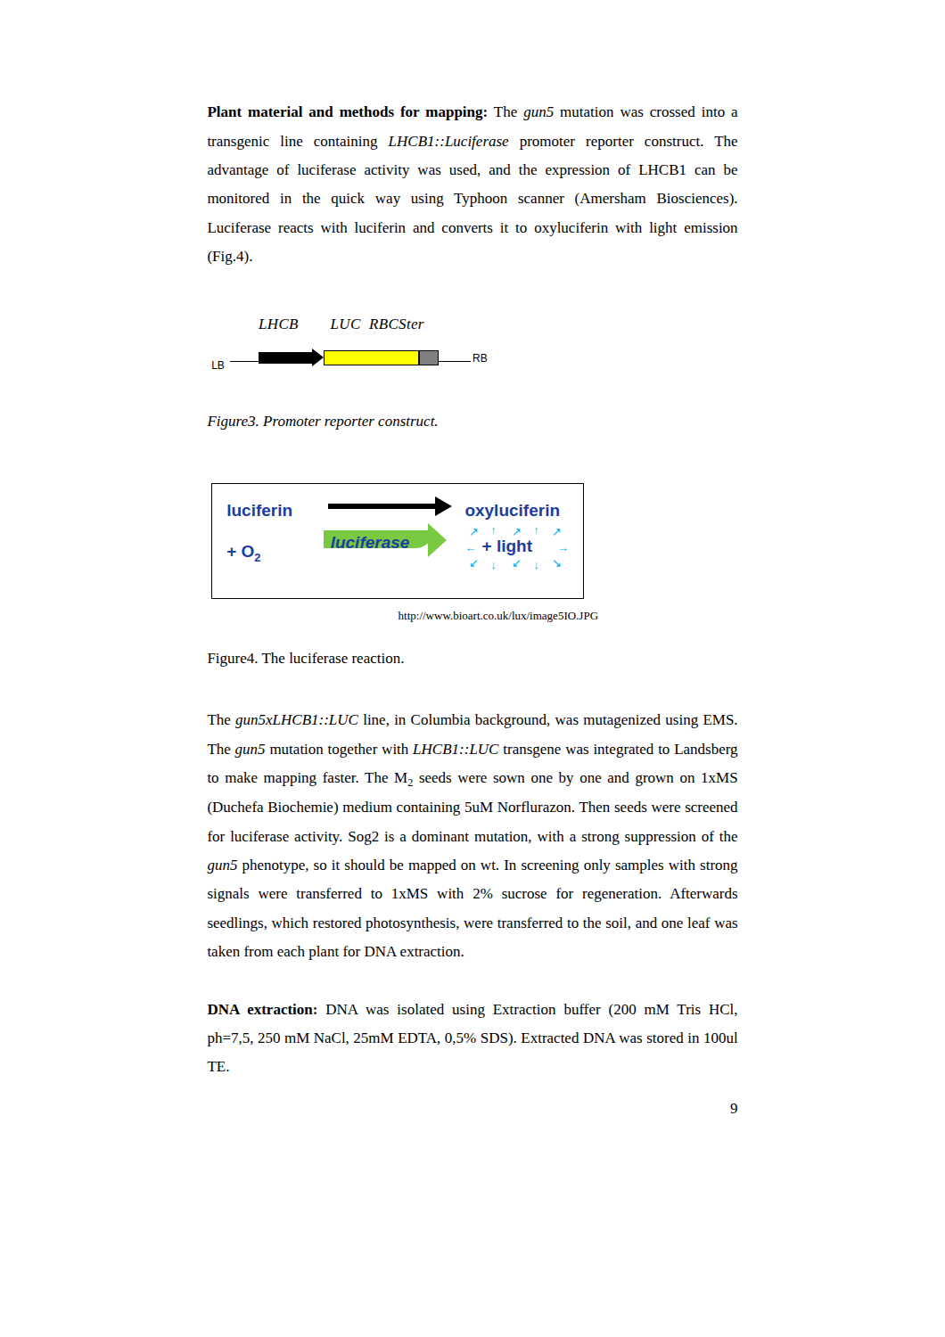Plant material and methods for mapping: The gun5 mutation was crossed into a transgenic line containing LHCB1::Luciferase promoter reporter construct. The advantage of luciferase activity was used, and the expression of LHCB1 can be monitored in the quick way using Typhoon scanner (Amersham Biosciences). Luciferase reacts with luciferin and converts it to oxyluciferin with light emission (Fig.4).
LHCB LUC RBCSter
LB RB
Figure3. Promoter reporter construct.
luciferin + O2 luciferase oxyluciferin + light ↗ ↑ ↗ ↑ ↗ ← → ↙ ↓ ↙ ↓ ↘
http://www.bioart.co.uk/lux/image5IO.JPG
Figure4. The luciferase reaction.
The gun5xLHCB1::LUC line, in Columbia background, was mutagenized using EMS. The gun5 mutation together with LHCB1::LUC transgene was integrated to Landsberg to make mapping faster. The M2 seeds were sown one by one and grown on 1xMS (Duchefa Biochemie) medium containing 5uM Norflurazon. Then seeds were screened for luciferase activity. Sog2 is a dominant mutation, with a strong suppression of the gun5 phenotype, so it should be mapped on wt. In screening only samples with strong signals were transferred to 1xMS with 2% sucrose for regeneration. Afterwards seedlings, which restored photosynthesis, were transferred to the soil, and one leaf was taken from each plant for DNA extraction.
DNA extraction: DNA was isolated using Extraction buffer (200 mM Tris HCl, ph=7,5, 250 mM NaCl, 25mM EDTA, 0,5% SDS). Extracted DNA was stored in 100ul TE.
9